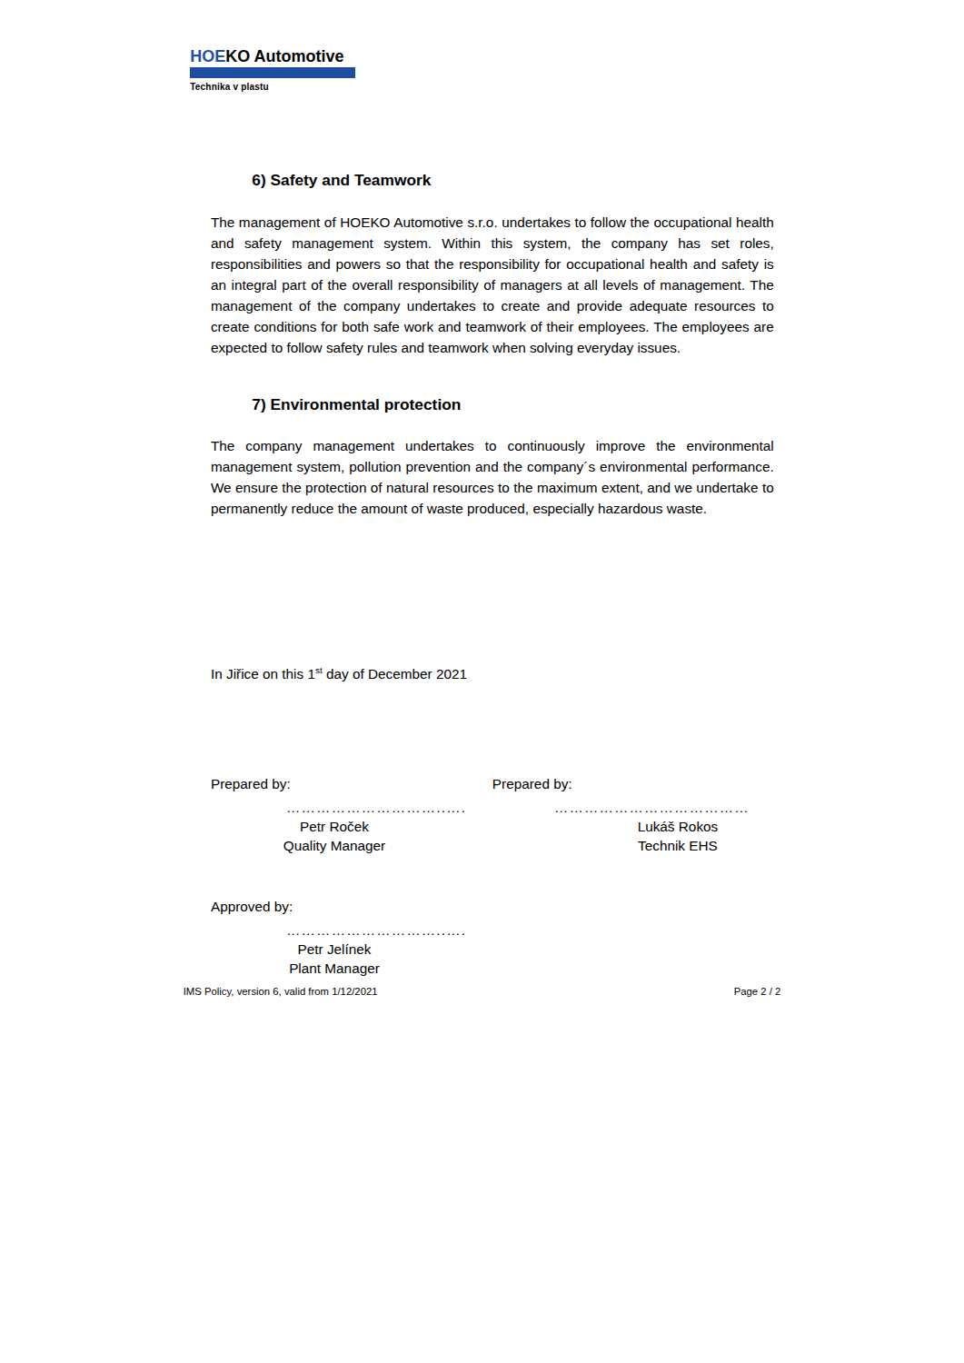HOE KO Automotive
Technika v plastu
6) Safety and Teamwork
The management of HOEKO Automotive s.r.o. undertakes to follow the occupational health and safety management system. Within this system, the company has set roles, responsibilities and powers so that the responsibility for occupational health and safety is an integral part of the overall responsibility of managers at all levels of management. The management of the company undertakes to create and provide adequate resources to create conditions for both safe work and teamwork of their employees. The employees are expected to follow safety rules and teamwork when solving everyday issues.
7) Environmental protection
The company management undertakes to continuously improve the environmental management system, pollution prevention and the company´s environmental performance. We ensure the protection of natural resources to the maximum extent, and we undertake to permanently reduce the amount of waste produced, especially hazardous waste.
In Jiřice on this 1st day of December 2021
Prepared by:
…………………………..….
Petr Roček
Quality Manager
Prepared by:
…………………………………
Lukáš Rokos
Technik EHS
Approved by:
…………………………..….
Petr Jelínek
Plant Manager
IMS Policy, version 6, valid from 1/12/2021 Page 2 / 2